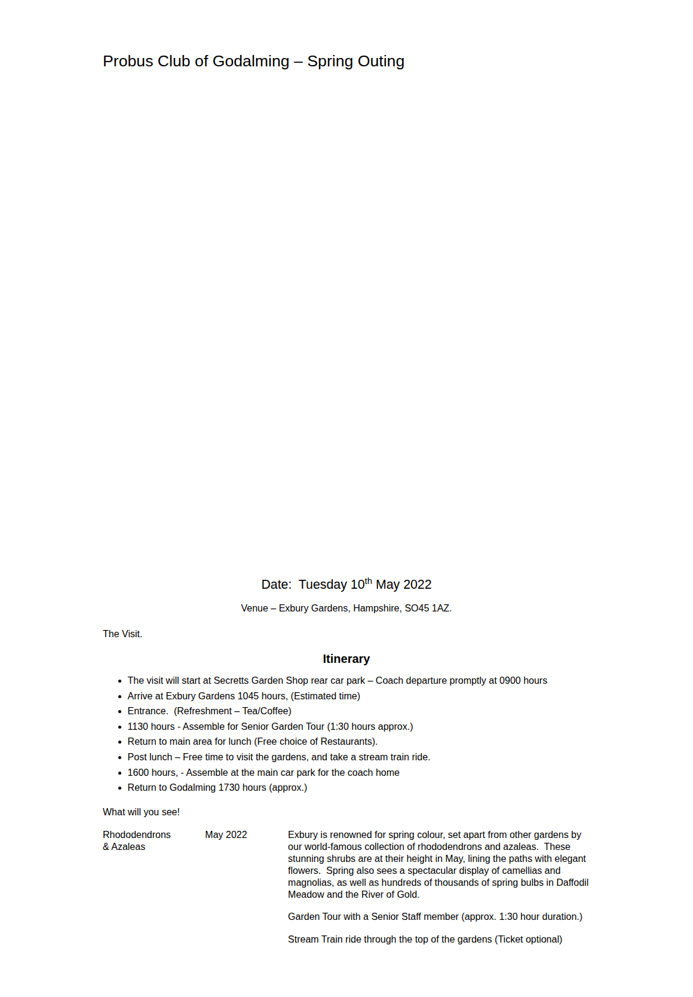Probus Club of Godalming – Spring Outing
Date: Tuesday 10th May 2022
Venue – Exbury Gardens, Hampshire, SO45 1AZ.
The Visit.
Itinerary
The visit will start at Secretts Garden Shop rear car park – Coach departure promptly at 0900 hours
Arrive at Exbury Gardens 1045 hours, (Estimated time)
Entrance. (Refreshment – Tea/Coffee)
1130 hours - Assemble for Senior Garden Tour (1:30 hours approx.)
Return to main area for lunch (Free choice of Restaurants).
Post lunch – Free time to visit the gardens, and take a stream train ride.
1600 hours, - Assemble at the main car park for the coach home
Return to Godalming 1730 hours (approx.)
What will you see!
| Rhododendrons & Azaleas | May 2022 | Exbury is renowned for spring colour, set apart from other gardens by our world-famous collection of rhododendrons and azaleas. These stunning shrubs are at their height in May, lining the paths with elegant flowers. Spring also sees a spectacular display of camellias and magnolias, as well as hundreds of thousands of spring bulbs in Daffodil Meadow and the River of Gold. Garden Tour with a Senior Staff member (approx. 1:30 hour duration.) Stream Train ride through the top of the gardens (Ticket optional) |